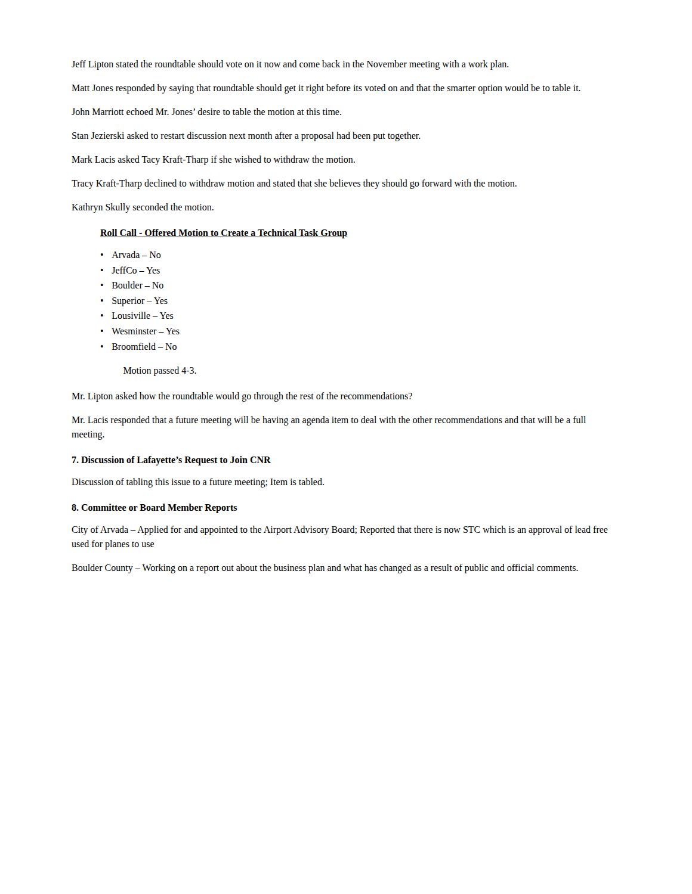Jeff Lipton stated the roundtable should vote on it now and come back in the November meeting with a work plan.
Matt Jones responded by saying that roundtable should get it right before its voted on and that the smarter option would be to table it.
John Marriott echoed Mr. Jones’ desire to table the motion at this time.
Stan Jezierski asked to restart discussion next month after a proposal had been put together.
Mark Lacis asked Tacy Kraft-Tharp if she wished to withdraw the motion.
Tracy Kraft-Tharp declined to withdraw motion and stated that she believes they should go forward with the motion.
Kathryn Skully seconded the motion.
Roll Call - Offered Motion to Create a Technical Task Group
Arvada – No
JeffCo – Yes
Boulder – No
Superior – Yes
Lousiville – Yes
Wesminster – Yes
Broomfield – No
Motion passed 4-3.
Mr. Lipton asked how the roundtable would go through the rest of the recommendations?
Mr. Lacis responded that a future meeting will be having an agenda item to deal with the other recommendations and that will be a full meeting.
7. Discussion of Lafayette’s Request to Join CNR
Discussion of tabling this issue to a future meeting; Item is tabled.
8. Committee or Board Member Reports
City of Arvada – Applied for and appointed to the Airport Advisory Board; Reported that there is now STC which is an approval of lead free used for planes to use
Boulder County – Working on a report out about the business plan and what has changed as a result of public and official comments.